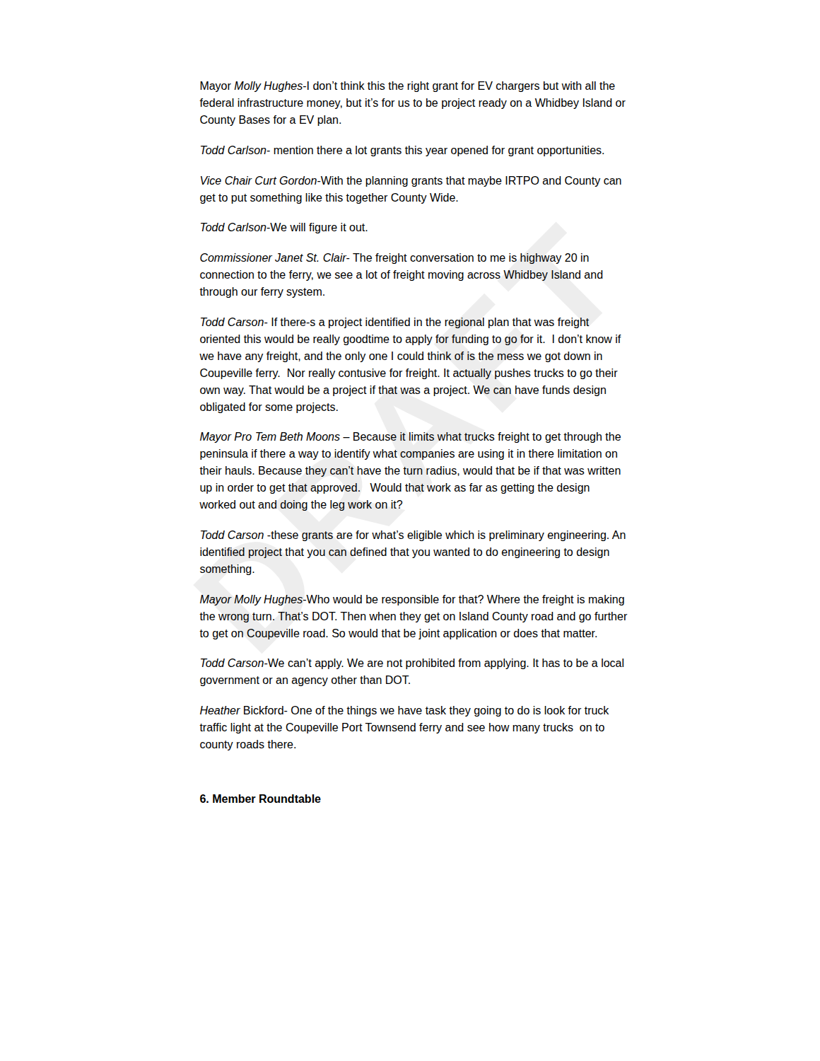DRAFT
Mayor Molly Hughes-I don’t think this the right grant for EV chargers but with all the federal infrastructure money, but it’s for us to be project ready on a Whidbey Island or County Bases for a EV plan.
Todd Carlson- mention there a lot grants this year opened for grant opportunities.
Vice Chair Curt Gordon-With the planning grants that maybe IRTPO and County can get to put something like this together County Wide.
Todd Carlson-We will figure it out.
Commissioner Janet St. Clair- The freight conversation to me is highway 20 in connection to the ferry, we see a lot of freight moving across Whidbey Island and through our ferry system.
Todd Carson- If there-s a project identified in the regional plan that was freight oriented this would be really goodtime to apply for funding to go for it. I don’t know if we have any freight, and the only one I could think of is the mess we got down in Coupeville ferry. Nor really contusive for freight. It actually pushes trucks to go their own way. That would be a project if that was a project. We can have funds design obligated for some projects.
Mayor Pro Tem Beth Moons – Because it limits what trucks freight to get through the peninsula if there a way to identify what companies are using it in there limitation on their hauls. Because they can’t have the turn radius, would that be if that was written up in order to get that approved. Would that work as far as getting the design worked out and doing the leg work on it?
Todd Carson -these grants are for what’s eligible which is preliminary engineering. An identified project that you can defined that you wanted to do engineering to design something.
Mayor Molly Hughes-Who would be responsible for that? Where the freight is making the wrong turn. That’s DOT. Then when they get on Island County road and go further to get on Coupeville road. So would that be joint application or does that matter.
Todd Carson-We can’t apply. We are not prohibited from applying. It has to be a local government or an agency other than DOT.
Heather Bickford- One of the things we have task they going to do is look for truck traffic light at the Coupeville Port Townsend ferry and see how many trucks on to county roads there.
6. Member Roundtable